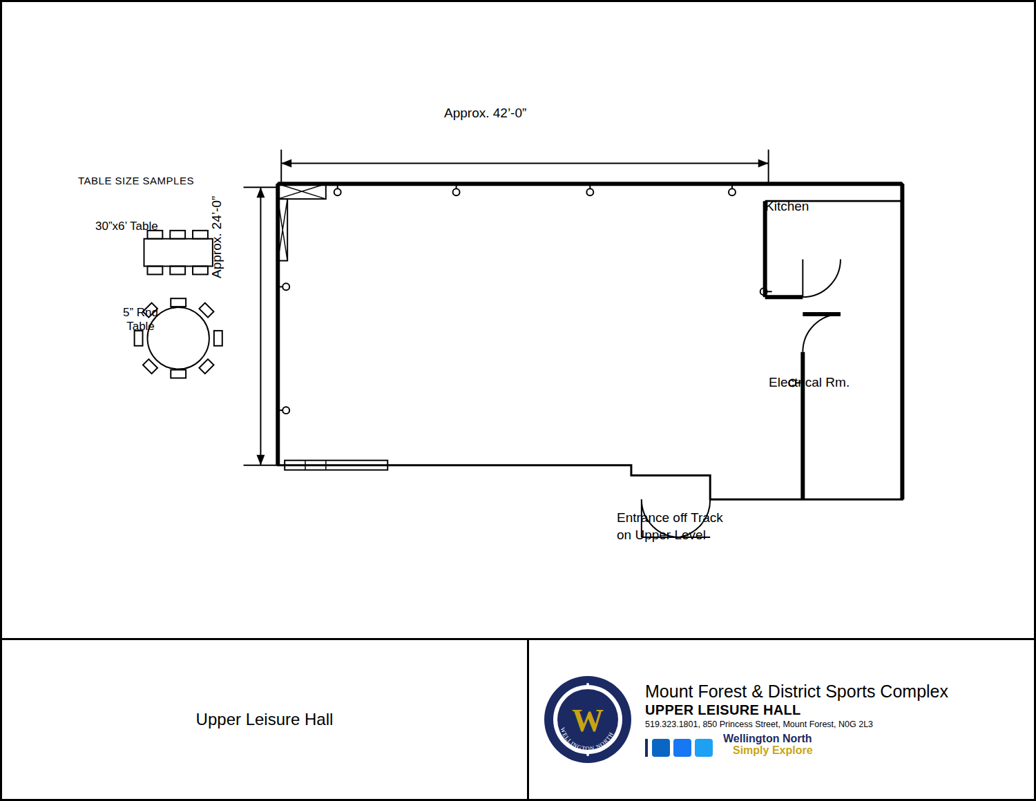TABLE SIZE SAMPLES
30”x6’ Table
5” Rnd
Table
Approx. 42’-0”
Approx. 24’-0”
Kitchen
Electrical Rm.
Entrance off Track
on Upper Level
Upper Leisure Hall
W THE TOWNSHIP OF WELLINGTON NORTH
Mount Forest & District Sports Complex
UPPER LEISURE HALL
519.323.1801, 850 Princess Street, Mount Forest, N0G 2L3
Wellington North
Simply Explore